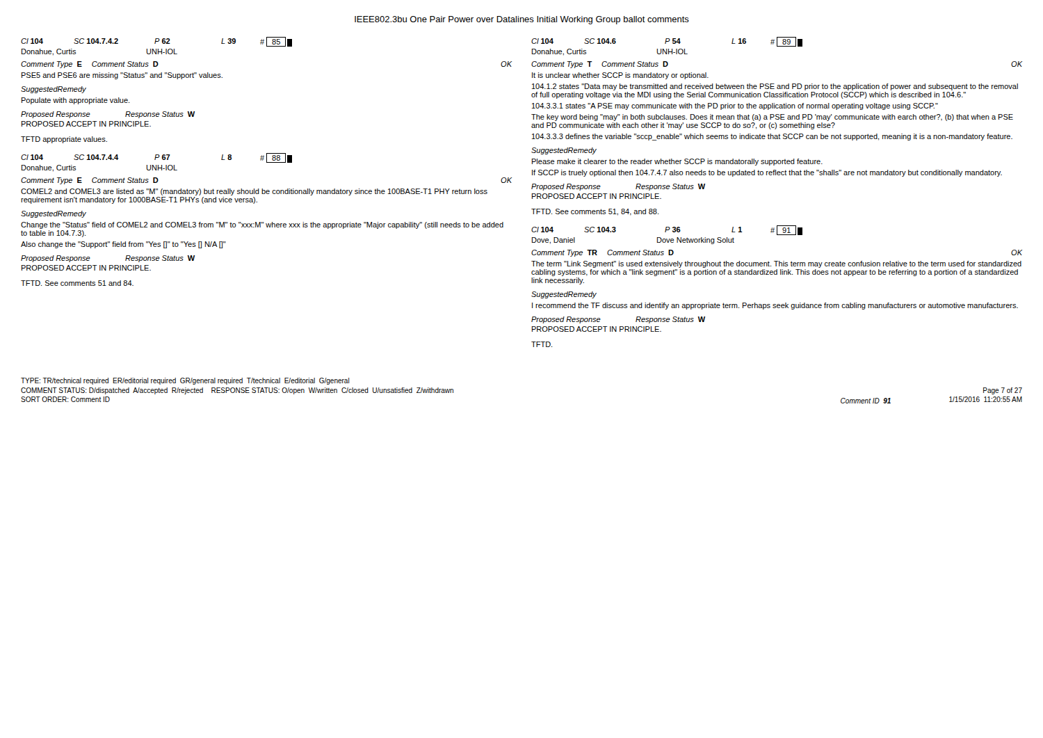IEEE802.3bu One Pair Power over Datalines Initial Working Group ballot comments
Cl 104 SC 104.7.4.2 P 62 L 39 # 85
Donahue, Curtis UNH-IOL
Comment Type E Comment Status D OK
PSE5 and PSE6 are missing "Status" and "Support" values.
SuggestedRemedy
Populate with appropriate value.
Proposed Response Response Status W
PROPOSED ACCEPT IN PRINCIPLE.
TFTD appropriate values.
Cl 104 SC 104.7.4.4 P 67 L 8 # 88
Donahue, Curtis UNH-IOL
Comment Type E Comment Status D OK
COMEL2 and COMEL3 are listed as "M" (mandatory) but really should be conditionally mandatory since the 100BASE-T1 PHY return loss requirement isn't mandatory for 1000BASE-T1 PHYs (and vice versa).
SuggestedRemedy
Change the "Status" field of COMEL2 and COMEL3 from "M" to "xxx:M" where xxx is the appropriate "Major capability" (still needs to be added to table in 104.7.3).
Also change the "Support" field from "Yes []" to "Yes [] N/A []"
Proposed Response Response Status W
PROPOSED ACCEPT IN PRINCIPLE.
TFTD. See comments 51 and 84.
Cl 104 SC 104.6 P 54 L 16 # 89
Donahue, Curtis UNH-IOL
Comment Type T Comment Status D OK
It is unclear whether SCCP is mandatory or optional.
104.1.2 states "Data may be transmitted and received between the PSE and PD prior to the application of power and subsequent to the removal of full operating voltage via the MDI using the Serial Communication Classification Protocol (SCCP) which is described in 104.6."
104.3.3.1 states "A PSE may communicate with the PD prior to the application of normal operating voltage using SCCP."
The key word being "may" in both subclauses. Does it mean that (a) a PSE and PD 'may' communicate with earch other?, (b) that when a PSE and PD communicate with each other it 'may' use SCCP to do so?, or (c) something else?
104.3.3.3 defines the variable "sccp_enable" which seems to indicate that SCCP can be not supported, meaning it is a non-mandatory feature.
SuggestedRemedy
Please make it clearer to the reader whether SCCP is mandatorally supported feature.
If SCCP is truely optional then 104.7.4.7 also needs to be updated to reflect that the "shalls" are not mandatory but conditionally mandatory.
Proposed Response Response Status W
PROPOSED ACCEPT IN PRINCIPLE.
TFTD. See comments 51, 84, and 88.
Cl 104 SC 104.3 P 36 L 1 # 91
Dove, Daniel Dove Networking Solut
Comment Type TR Comment Status D OK
The term "Link Segment" is used extensively throughout the document. This term may create confusion relative to the term used for standardized cabling systems, for which a "link segment" is a portion of a standardized link. This does not appear to be referring to a portion of a standardized link necessarily.
SuggestedRemedy
I recommend the TF discuss and identify an appropriate term. Perhaps seek guidance from cabling manufacturers or automotive manufacturers.
Proposed Response Response Status W
PROPOSED ACCEPT IN PRINCIPLE.
TFTD.
TYPE: TR/technical required ER/editorial required GR/general required T/technical E/editorial G/general
COMMENT STATUS: D/dispatched A/accepted R/rejected RESPONSE STATUS: O/open W/written C/closed U/unsatisfied Z/withdrawn
SORT ORDER: Comment ID
Comment ID 91
Page 7 of 27
1/15/2016 11:20:55 AM